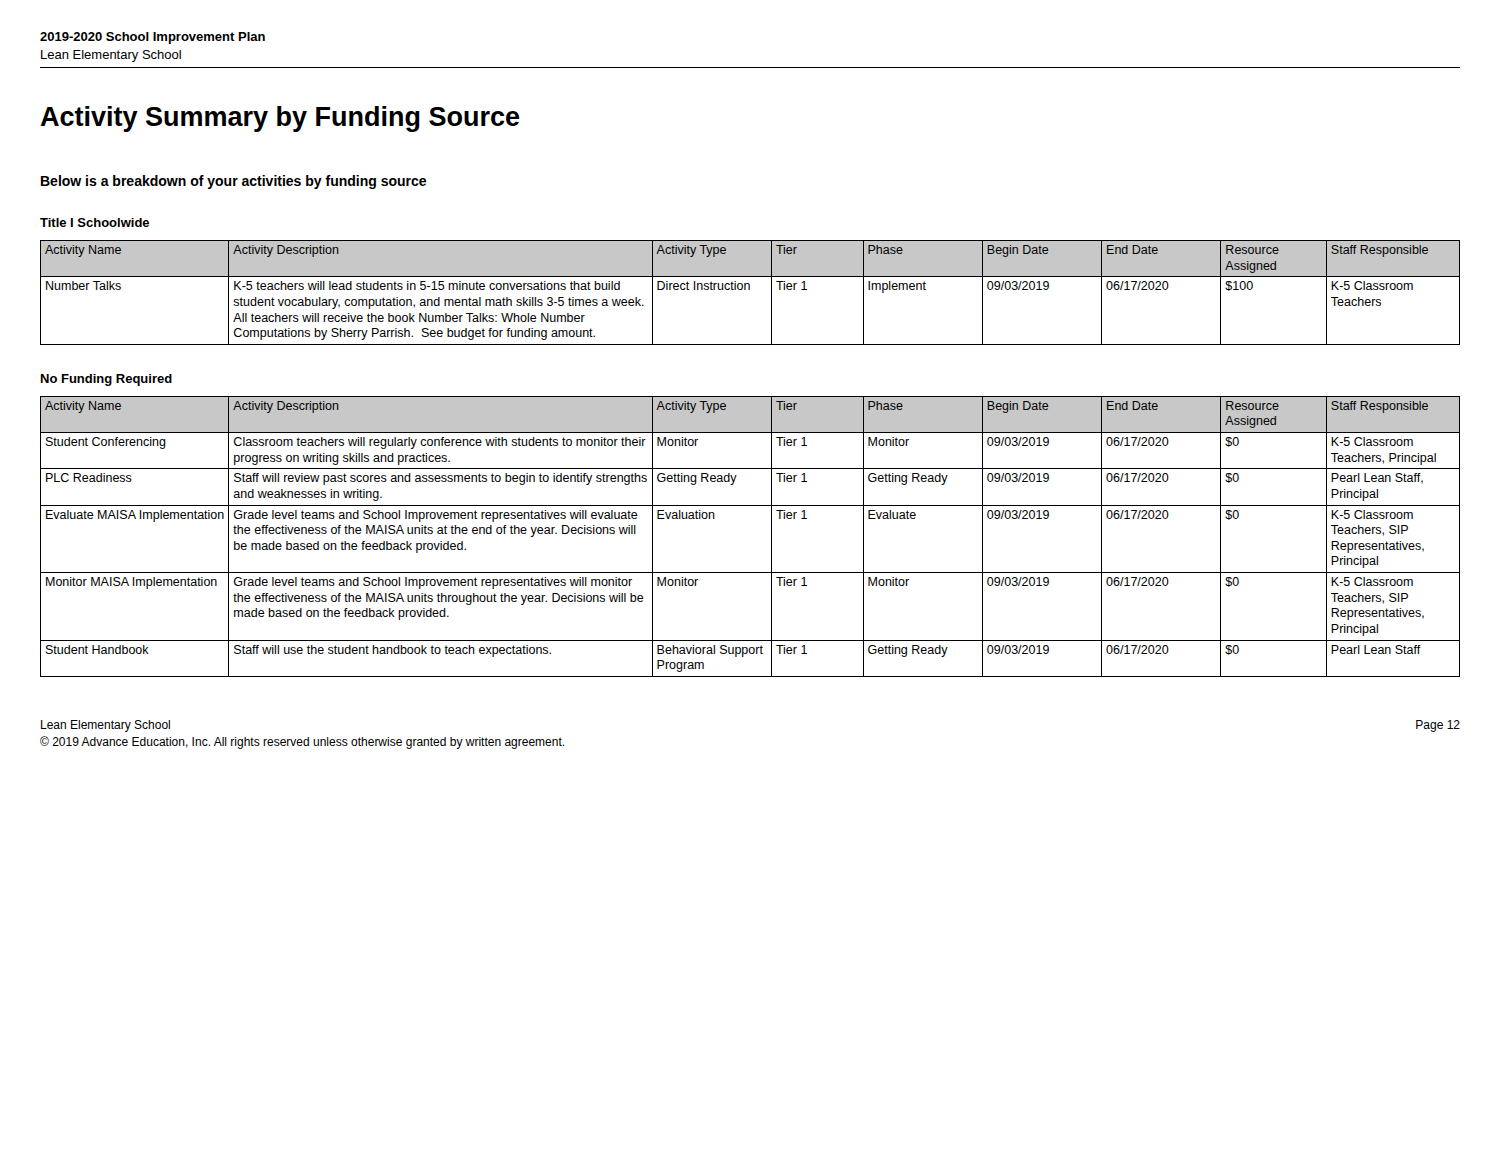2019-2020 School Improvement Plan
Lean Elementary School
Activity Summary by Funding Source
Below is a breakdown of your activities by funding source
Title I Schoolwide
| Activity Name | Activity Description | Activity Type | Tier | Phase | Begin Date | End Date | Resource Assigned | Staff Responsible |
| --- | --- | --- | --- | --- | --- | --- | --- | --- |
| Number Talks | K-5 teachers will lead students in 5-15 minute conversations that build student vocabulary, computation, and mental math skills 3-5 times a week. All teachers will receive the book Number Talks: Whole Number Computations by Sherry Parrish. See budget for funding amount. | Direct Instruction | Tier 1 | Implement | 09/03/2019 | 06/17/2020 | $100 | K-5 Classroom Teachers |
No Funding Required
| Activity Name | Activity Description | Activity Type | Tier | Phase | Begin Date | End Date | Resource Assigned | Staff Responsible |
| --- | --- | --- | --- | --- | --- | --- | --- | --- |
| Student Conferencing | Classroom teachers will regularly conference with students to monitor their progress on writing skills and practices. | Monitor | Tier 1 | Monitor | 09/03/2019 | 06/17/2020 | $0 | K-5 Classroom Teachers, Principal |
| PLC Readiness | Staff will review past scores and assessments to begin to identify strengths and weaknesses in writing. | Getting Ready | Tier 1 | Getting Ready | 09/03/2019 | 06/17/2020 | $0 | Pearl Lean Staff, Principal |
| Evaluate MAISA Implementation | Grade level teams and School Improvement representatives will evaluate the effectiveness of the MAISA units at the end of the year. Decisions will be made based on the feedback provided. | Evaluation | Tier 1 | Evaluate | 09/03/2019 | 06/17/2020 | $0 | K-5 Classroom Teachers, SIP Representatives, Principal |
| Monitor MAISA Implementation | Grade level teams and School Improvement representatives will monitor the effectiveness of the MAISA units throughout the year. Decisions will be made based on the feedback provided. | Monitor | Tier 1 | Monitor | 09/03/2019 | 06/17/2020 | $0 | K-5 Classroom Teachers, SIP Representatives, Principal |
| Student Handbook | Staff will use the student handbook to teach expectations. | Behavioral Support Program | Tier 1 | Getting Ready | 09/03/2019 | 06/17/2020 | $0 | Pearl Lean Staff |
Lean Elementary School
© 2019 Advance Education, Inc. All rights reserved unless otherwise granted by written agreement.
Page 12